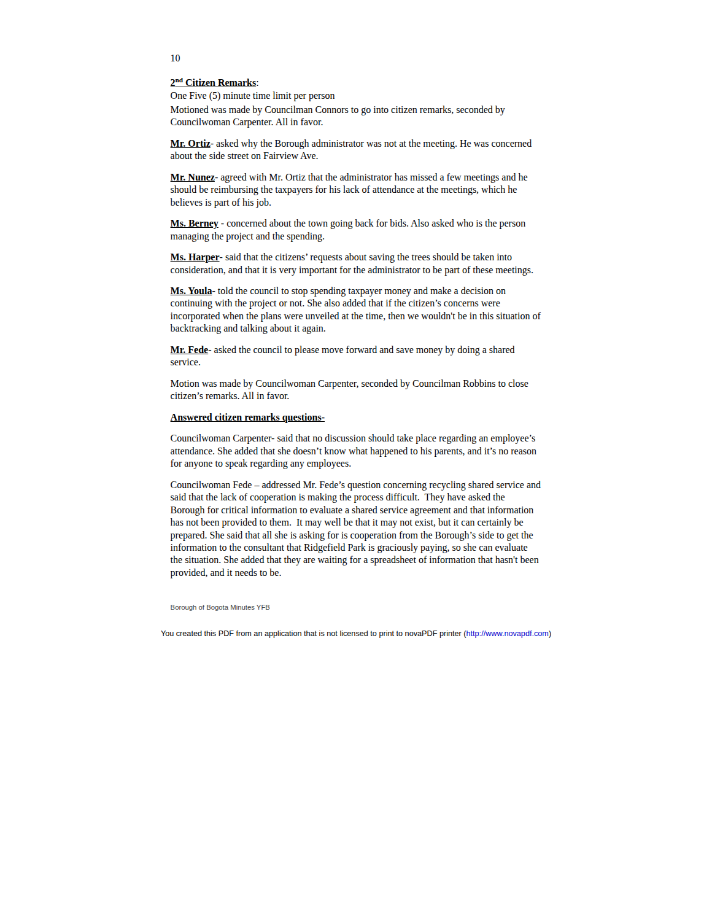10
2nd Citizen Remarks:
One Five (5) minute time limit per person
Motioned was made by Councilman Connors to go into citizen remarks, seconded by Councilwoman Carpenter. All in favor.
Mr. Ortiz- asked why the Borough administrator was not at the meeting. He was concerned about the side street on Fairview Ave.
Mr. Nunez- agreed with Mr. Ortiz that the administrator has missed a few meetings and he should be reimbursing the taxpayers for his lack of attendance at the meetings, which he believes is part of his job.
Ms. Berney - concerned about the town going back for bids. Also asked who is the person managing the project and the spending.
Ms. Harper- said that the citizens’ requests about saving the trees should be taken into consideration, and that it is very important for the administrator to be part of these meetings.
Ms. Youla- told the council to stop spending taxpayer money and make a decision on continuing with the project or not. She also added that if the citizen’s concerns were incorporated when the plans were unveiled at the time, then we wouldn't be in this situation of backtracking and talking about it again.
Mr. Fede- asked the council to please move forward and save money by doing a shared service.
Motion was made by Councilwoman Carpenter, seconded by Councilman Robbins to close citizen’s remarks. All in favor.
Answered citizen remarks questions-
Councilwoman Carpenter- said that no discussion should take place regarding an employee’s attendance. She added that she doesn’t know what happened to his parents, and it’s no reason for anyone to speak regarding any employees.
Councilwoman Fede – addressed Mr. Fede’s question concerning recycling shared service and said that the lack of cooperation is making the process difficult. They have asked the Borough for critical information to evaluate a shared service agreement and that information has not been provided to them. It may well be that it may not exist, but it can certainly be prepared. She said that all she is asking for is cooperation from the Borough’s side to get the information to the consultant that Ridgefield Park is graciously paying, so she can evaluate the situation. She added that they are waiting for a spreadsheet of information that hasn't been provided, and it needs to be.
Borough of Bogota Minutes YFB
You created this PDF from an application that is not licensed to print to novaPDF printer (http://www.novapdf.com)